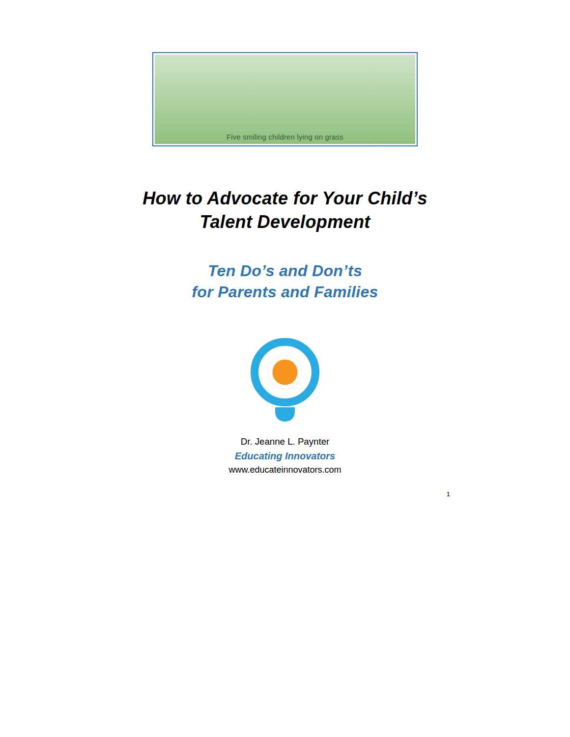Five smiling children lying on grass
How to Advocate for Your Child’s
Talent Development
Ten Do’s and Don’ts
for Parents and Families
Dr. Jeanne L. Paynter
Educating Innovators
www.educateinnovators.com
1